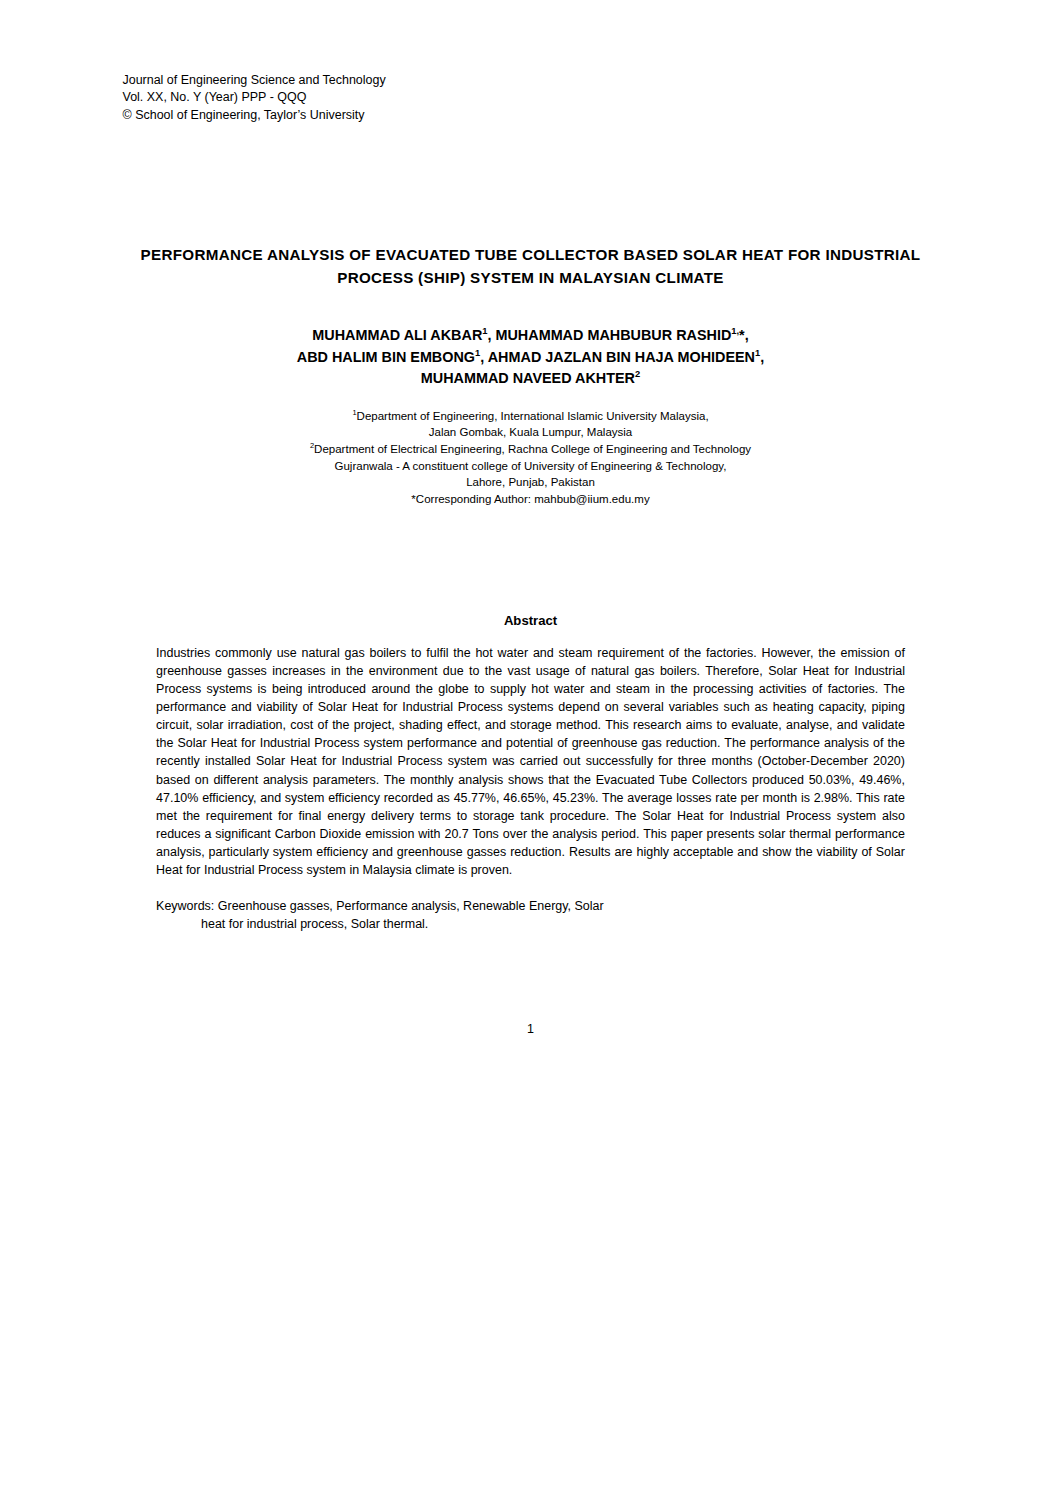Journal of Engineering Science and Technology
Vol. XX, No. Y (Year) PPP - QQQ
© School of Engineering, Taylor’s University
Performance Analysis of Evacuated Tube Collector Based Solar Heat for Industrial Process (SHIP) System in Malaysian Climate
Muhammad Ali Akbar1, Muhammad Mahbubur Rashid1,*,
Abd Halim Bin Embong1, Ahmad Jazlan Bin Haja Mohideen1,
Muhammad Naveed Akhter2
1Department of Engineering, International Islamic University Malaysia,
Jalan Gombak, Kuala Lumpur, Malaysia
2Department of Electrical Engineering, Rachna College of Engineering and Technology
Gujranwala - A constituent college of University of Engineering & Technology,
Lahore, Punjab, Pakistan
*Corresponding Author: mahbub@iium.edu.my
Abstract
Industries commonly use natural gas boilers to fulfil the hot water and steam requirement of the factories. However, the emission of greenhouse gasses increases in the environment due to the vast usage of natural gas boilers. Therefore, Solar Heat for Industrial Process systems is being introduced around the globe to supply hot water and steam in the processing activities of factories. The performance and viability of Solar Heat for Industrial Process systems depend on several variables such as heating capacity, piping circuit, solar irradiation, cost of the project, shading effect, and storage method. This research aims to evaluate, analyse, and validate the Solar Heat for Industrial Process system performance and potential of greenhouse gas reduction. The performance analysis of the recently installed Solar Heat for Industrial Process system was carried out successfully for three months (October-December 2020) based on different analysis parameters. The monthly analysis shows that the Evacuated Tube Collectors produced 50.03%, 49.46%, 47.10% efficiency, and system efficiency recorded as 45.77%, 46.65%, 45.23%. The average losses rate per month is 2.98%. This rate met the requirement for final energy delivery terms to storage tank procedure. The Solar Heat for Industrial Process system also reduces a significant Carbon Dioxide emission with 20.7 Tons over the analysis period. This paper presents solar thermal performance analysis, particularly system efficiency and greenhouse gasses reduction. Results are highly acceptable and show the viability of Solar Heat for Industrial Process system in Malaysia climate is proven.
Keywords: Greenhouse gasses, Performance analysis, Renewable Energy, Solar heat for industrial process, Solar thermal.
1